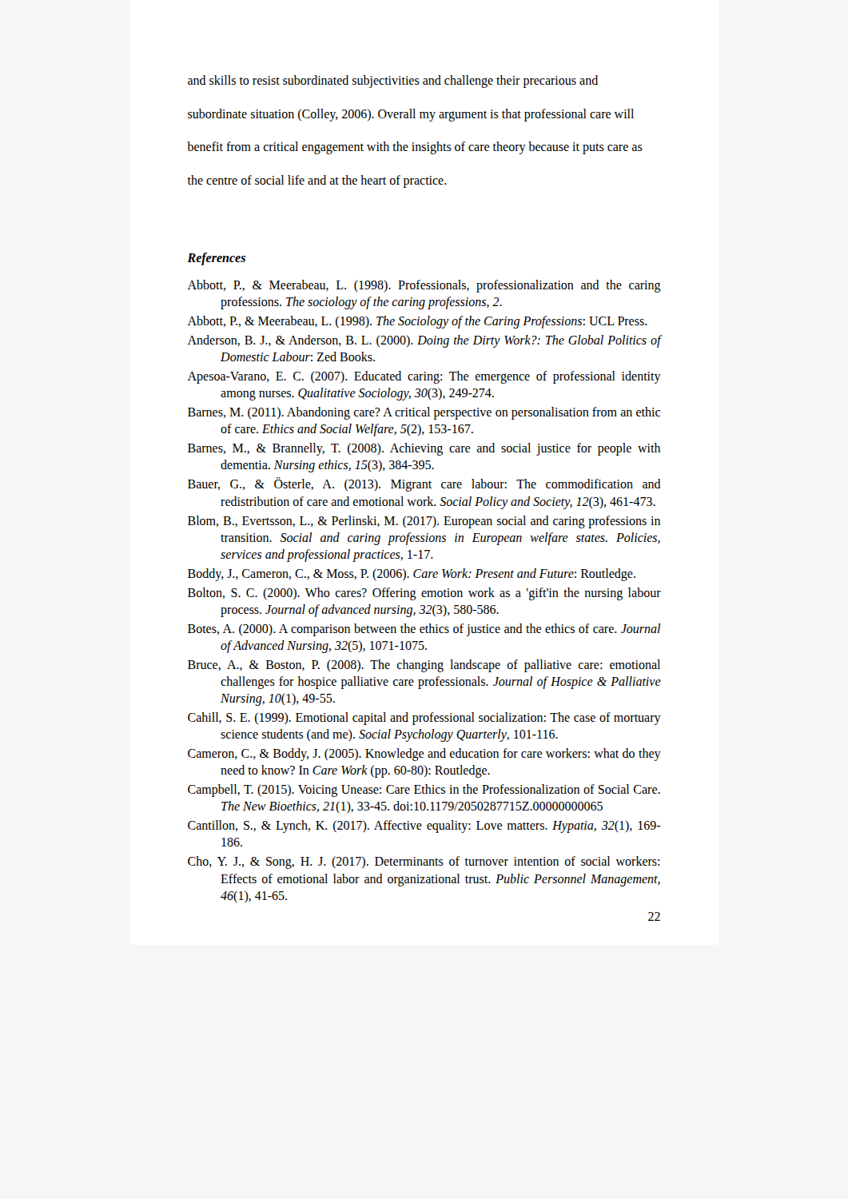and skills to resist subordinated subjectivities and challenge their precarious and subordinate situation (Colley, 2006). Overall my argument is that professional care will benefit from a critical engagement with the insights of care theory because it puts care as the centre of social life and at the heart of practice.
References
Abbott, P., & Meerabeau, L. (1998). Professionals, professionalization and the caring professions. The sociology of the caring professions, 2.
Abbott, P., & Meerabeau, L. (1998). The Sociology of the Caring Professions: UCL Press.
Anderson, B. J., & Anderson, B. L. (2000). Doing the Dirty Work?: The Global Politics of Domestic Labour: Zed Books.
Apesoa-Varano, E. C. (2007). Educated caring: The emergence of professional identity among nurses. Qualitative Sociology, 30(3), 249-274.
Barnes, M. (2011). Abandoning care? A critical perspective on personalisation from an ethic of care. Ethics and Social Welfare, 5(2), 153-167.
Barnes, M., & Brannelly, T. (2008). Achieving care and social justice for people with dementia. Nursing ethics, 15(3), 384-395.
Bauer, G., & Österle, A. (2013). Migrant care labour: The commodification and redistribution of care and emotional work. Social Policy and Society, 12(3), 461-473.
Blom, B., Evertsson, L., & Perlinski, M. (2017). European social and caring professions in transition. Social and caring professions in European welfare states. Policies, services and professional practices, 1-17.
Boddy, J., Cameron, C., & Moss, P. (2006). Care Work: Present and Future: Routledge.
Bolton, S. C. (2000). Who cares? Offering emotion work as a 'gift'in the nursing labour process. Journal of advanced nursing, 32(3), 580-586.
Botes, A. (2000). A comparison between the ethics of justice and the ethics of care. Journal of Advanced Nursing, 32(5), 1071-1075.
Bruce, A., & Boston, P. (2008). The changing landscape of palliative care: emotional challenges for hospice palliative care professionals. Journal of Hospice & Palliative Nursing, 10(1), 49-55.
Cahill, S. E. (1999). Emotional capital and professional socialization: The case of mortuary science students (and me). Social Psychology Quarterly, 101-116.
Cameron, C., & Boddy, J. (2005). Knowledge and education for care workers: what do they need to know? In Care Work (pp. 60-80): Routledge.
Campbell, T. (2015). Voicing Unease: Care Ethics in the Professionalization of Social Care. The New Bioethics, 21(1), 33-45. doi:10.1179/2050287715Z.00000000065
Cantillon, S., & Lynch, K. (2017). Affective equality: Love matters. Hypatia, 32(1), 169-186.
Cho, Y. J., & Song, H. J. (2017). Determinants of turnover intention of social workers: Effects of emotional labor and organizational trust. Public Personnel Management, 46(1), 41-65.
22